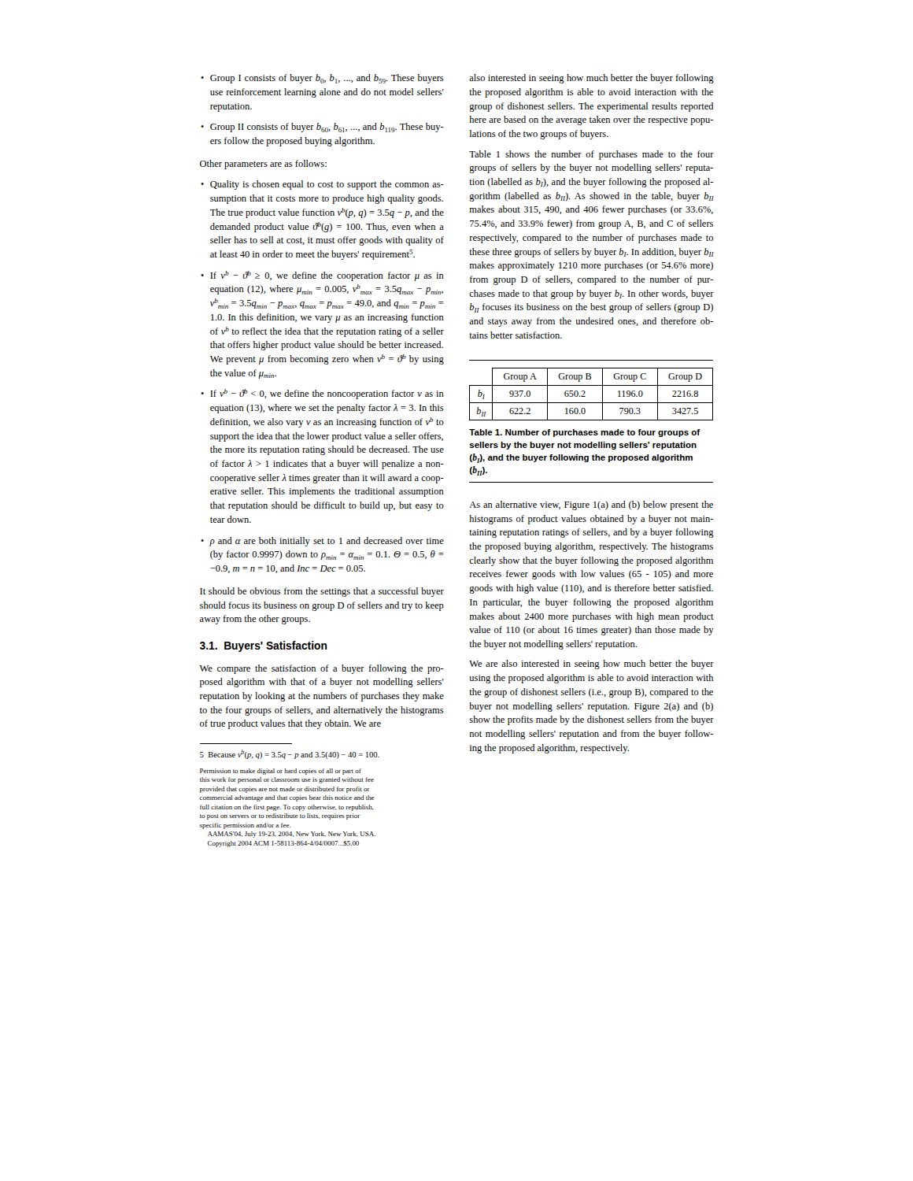Group I consists of buyer b0, b1, ..., and b59. These buyers use reinforcement learning alone and do not model sellers' reputation.
Group II consists of buyer b60, b61, ..., and b119. These buyers follow the proposed buying algorithm.
Other parameters are as follows:
Quality is chosen equal to cost to support the common assumption that it costs more to produce high quality goods. The true product value function vb(p, q) = 3.5q − p, and the demanded product value ϑb(g) = 100. Thus, even when a seller has to sell at cost, it must offer goods with quality of at least 40 in order to meet the buyers' requirement5.
If vb − ϑb ≥ 0, we define the cooperation factor μ as in equation (12), where μmin = 0.005, vbmax = 3.5qmax − pmin, vbmin = 3.5qmin − pmax, qmax = pmax = 49.0, and qmin = pmin = 1.0. In this definition, we vary μ as an increasing function of vb to reflect the idea that the reputation rating of a seller that offers higher product value should be better increased. We prevent μ from becoming zero when vb = ϑb by using the value of μmin.
If vb − ϑb < 0, we define the noncooperation factor ν as in equation (13), where we set the penalty factor λ = 3. In this definition, we also vary ν as an increasing function of vb to support the idea that the lower product value a seller offers, the more its reputation rating should be decreased. The use of factor λ > 1 indicates that a buyer will penalize a non-cooperative seller λ times greater than it will award a cooperative seller. This implements the traditional assumption that reputation should be difficult to build up, but easy to tear down.
ρ and α are both initially set to 1 and decreased over time (by factor 0.9997) down to ρmin = αmin = 0.1. Θ = 0.5, θ = −0.9, m = n = 10, and Inc = Dec = 0.05.
It should be obvious from the settings that a successful buyer should focus its business on group D of sellers and try to keep away from the other groups.
3.1. Buyers' Satisfaction
We compare the satisfaction of a buyer following the proposed algorithm with that of a buyer not modelling sellers' reputation by looking at the numbers of purchases they make to the four groups of sellers, and alternatively the histograms of true product values that they obtain. We are
5 Because vb(p, q) = 3.5q − p and 3.5(40) − 40 = 100.
Permission to make digital or hard copies of all or part of
this work for personal or classroom use is granted without fee
provided that copies are not made or distributed for profit or
commercial advantage and that copies bear this notice and the
full citation on the first page. To copy otherwise, to republish,
to post on servers or to redistribute to lists, requires prior
specific permission and/or a fee.
AAMAS'04, July 19-23, 2004, New York, New York, USA. Copyright 2004 ACM 1-58113-864-4/04/0007...$5.00
also interested in seeing how much better the buyer following the proposed algorithm is able to avoid interaction with the group of dishonest sellers. The experimental results reported here are based on the average taken over the respective populations of the two groups of buyers.
Table 1 shows the number of purchases made to the four groups of sellers by the buyer not modelling sellers' reputation (labelled as bI), and the buyer following the proposed algorithm (labelled as bII). As showed in the table, buyer bII makes about 315, 490, and 406 fewer purchases (or 33.6%, 75.4%, and 33.9% fewer) from group A, B, and C of sellers respectively, compared to the number of purchases made to these three groups of sellers by buyer bI. In addition, buyer bII makes approximately 1210 more purchases (or 54.6% more) from group D of sellers, compared to the number of purchases made to that group by buyer bI. In other words, buyer bII focuses its business on the best group of sellers (group D) and stays away from the undesired ones, and therefore obtains better satisfaction.
| | Group A | Group B | Group C | Group D |
| --- | --- | --- | --- | --- |
| b I | 937.0 | 650.2 | 1196.0 | 2216.8 |
| b II | 622.2 | 160.0 | 790.3 | 3427.5 |
Table 1. Number of purchases made to four groups of sellers by the buyer not modelling sellers' reputation (bI), and the buyer following the proposed algorithm (bII).
As an alternative view, Figure 1(a) and (b) below present the histograms of product values obtained by a buyer not maintaining reputation ratings of sellers, and by a buyer following the proposed buying algorithm, respectively. The histograms clearly show that the buyer following the proposed algorithm receives fewer goods with low values (65 - 105) and more goods with high value (110), and is therefore better satisfied. In particular, the buyer following the proposed algorithm makes about 2400 more purchases with high mean product value of 110 (or about 16 times greater) than those made by the buyer not modelling sellers' reputation.
We are also interested in seeing how much better the buyer using the proposed algorithm is able to avoid interaction with the group of dishonest sellers (i.e., group B), compared to the buyer not modelling sellers' reputation. Figure 2(a) and (b) show the profits made by the dishonest sellers from the buyer not modelling sellers' reputation and from the buyer following the proposed algorithm, respectively.